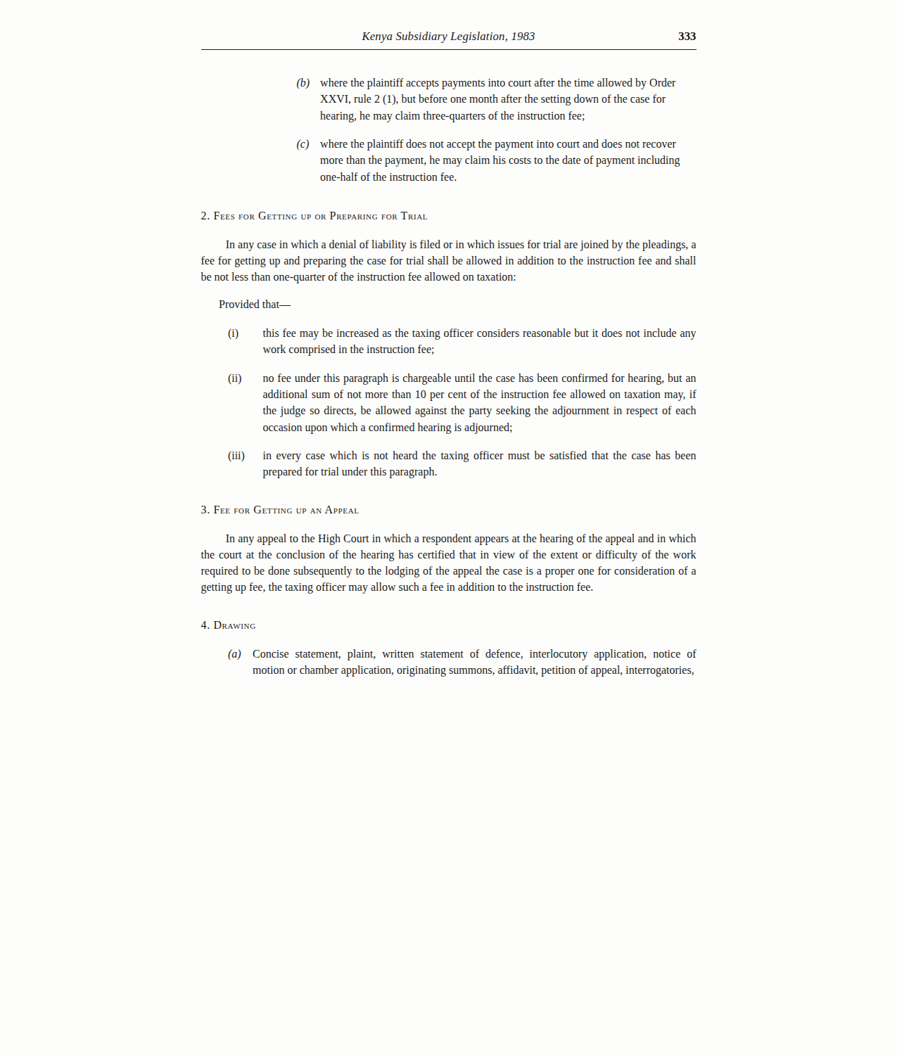Kenya Subsidiary Legislation, 1983 333
(b) where the plaintiff accepts payments into court after the time allowed by Order XXVI, rule 2 (1), but before one month after the setting down of the case for hearing, he may claim three-quarters of the instruction fee;
(c) where the plaintiff does not accept the payment into court and does not recover more than the payment, he may claim his costs to the date of payment including one-half of the instruction fee.
2. Fees for Getting up or Preparing for Trial
In any case in which a denial of liability is filed or in which issues for trial are joined by the pleadings, a fee for getting up and preparing the case for trial shall be allowed in addition to the instruction fee and shall be not less than one-quarter of the instruction fee allowed on taxation:
Provided that—
(i) this fee may be increased as the taxing officer considers reasonable but it does not include any work comprised in the instruction fee;
(ii) no fee under this paragraph is chargeable until the case has been confirmed for hearing, but an additional sum of not more than 10 per cent of the instruction fee allowed on taxation may, if the judge so directs, be allowed against the party seeking the adjournment in respect of each occasion upon which a confirmed hearing is adjourned;
(iii) in every case which is not heard the taxing officer must be satisfied that the case has been prepared for trial under this paragraph.
3. Fee for Getting up an Appeal
In any appeal to the High Court in which a respondent appears at the hearing of the appeal and in which the court at the conclusion of the hearing has certified that in view of the extent or difficulty of the work required to be done subsequently to the lodging of the appeal the case is a proper one for consideration of a getting up fee, the taxing officer may allow such a fee in addition to the instruction fee.
4. Drawing
(a) Concise statement, plaint, written statement of defence, interlocutory application, notice of motion or chamber application, originating summons, affidavit, petition of appeal, interrogatories,